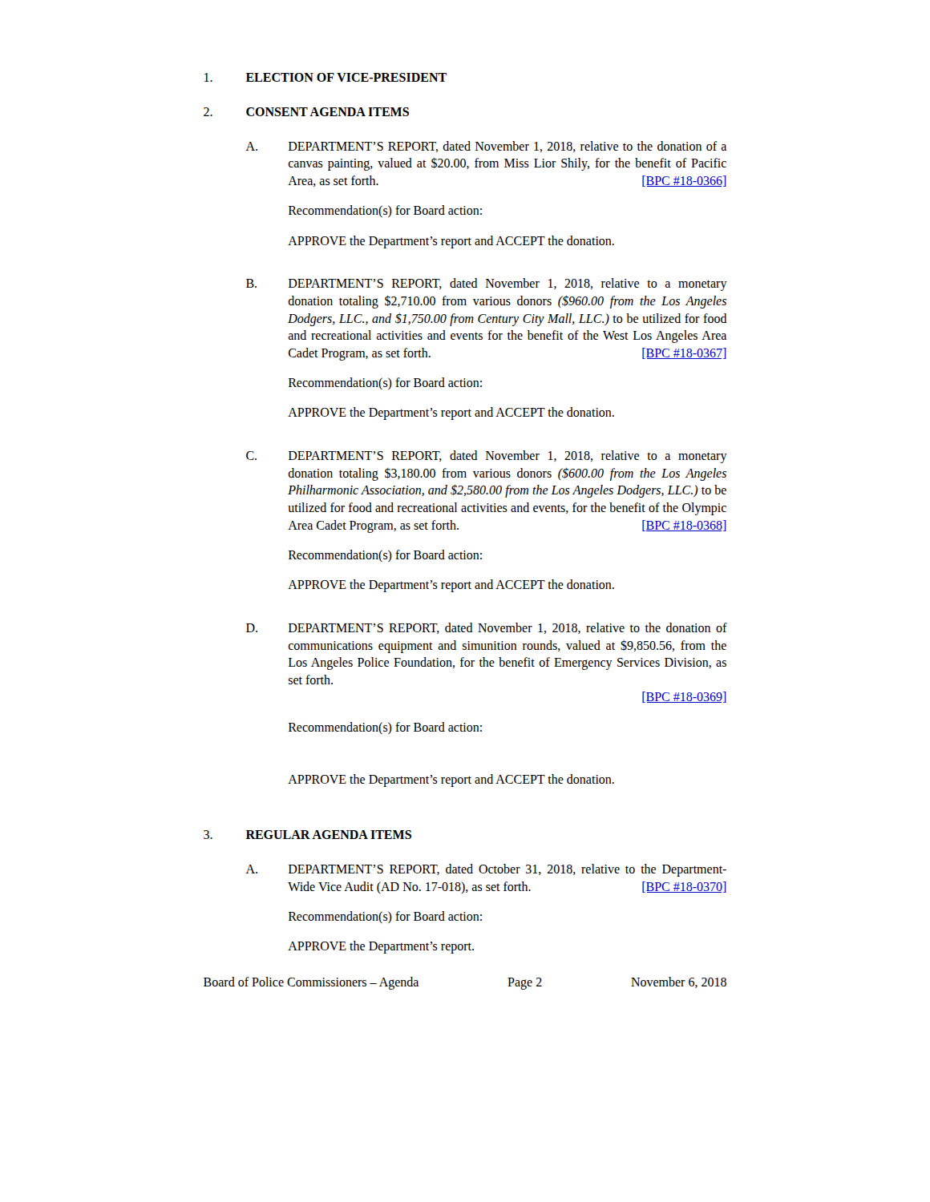1.
ELECTION OF VICE-PRESIDENT
2.
CONSENT AGENDA ITEMS
A.
DEPARTMENT’S REPORT, dated November 1, 2018, relative to the donation of a canvas painting, valued at $20.00, from Miss Lior Shily, for the benefit of Pacific Area, as set forth. [BPC #18-0366]
Recommendation(s) for Board action:
APPROVE the Department’s report and ACCEPT the donation.
B.
DEPARTMENT’S REPORT, dated November 1, 2018, relative to a monetary donation totaling $2,710.00 from various donors ($960.00 from the Los Angeles Dodgers, LLC., and $1,750.00 from Century City Mall, LLC.) to be utilized for food and recreational activities and events for the benefit of the West Los Angeles Area Cadet Program, as set forth. [BPC #18-0367]
Recommendation(s) for Board action:
APPROVE the Department’s report and ACCEPT the donation.
C.
DEPARTMENT’S REPORT, dated November 1, 2018, relative to a monetary donation totaling $3,180.00 from various donors ($600.00 from the Los Angeles Philharmonic Association, and $2,580.00 from the Los Angeles Dodgers, LLC.) to be utilized for food and recreational activities and events, for the benefit of the Olympic Area Cadet Program, as set forth. [BPC #18-0368]
Recommendation(s) for Board action:
APPROVE the Department’s report and ACCEPT the donation.
D.
DEPARTMENT’S REPORT, dated November 1, 2018, relative to the donation of communications equipment and simunition rounds, valued at $9,850.56, from the Los Angeles Police Foundation, for the benefit of Emergency Services Division, as set forth.
[BPC #18-0369]
Recommendation(s) for Board action:
APPROVE the Department’s report and ACCEPT the donation.
3.
REGULAR AGENDA ITEMS
A.
DEPARTMENT’S REPORT, dated October 31, 2018, relative to the Department-Wide Vice Audit (AD No. 17-018), as set forth. [BPC #18-0370]
Recommendation(s) for Board action:
APPROVE the Department’s report.
Board of Police Commissioners – Agenda
Page 2
November 6, 2018